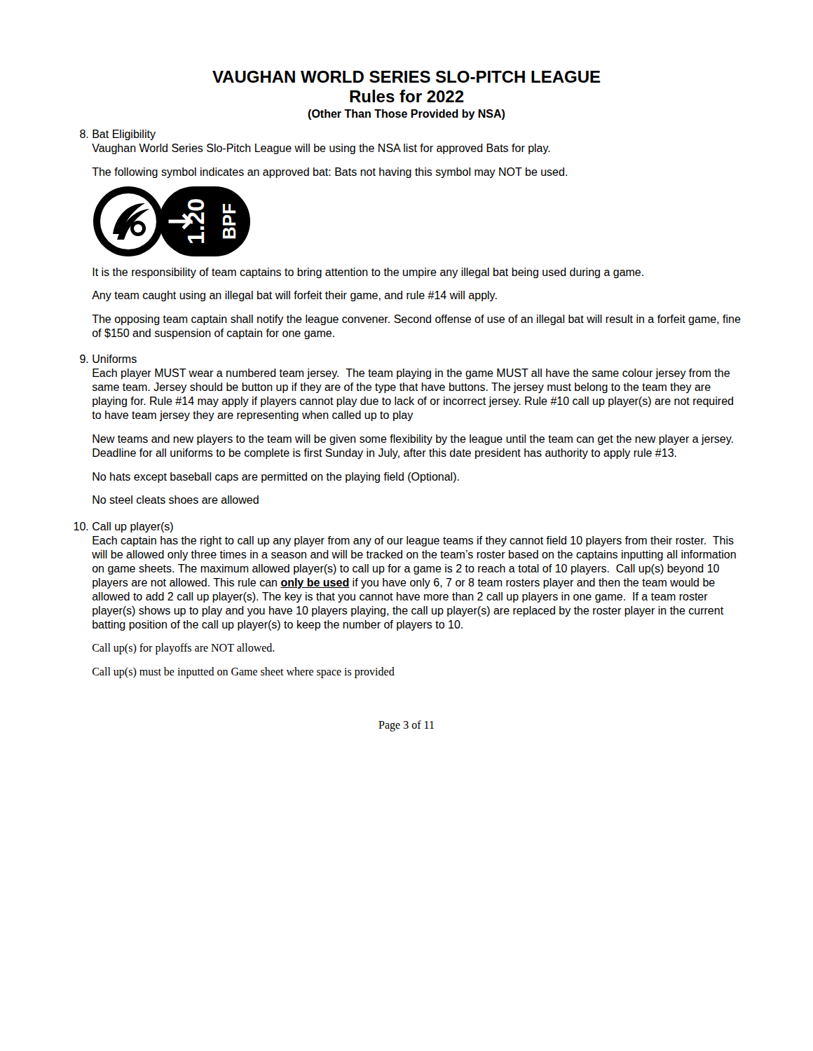VAUGHAN WORLD SERIES SLO-PITCH LEAGUE
Rules for 2022
(Other Than Those Provided by NSA)
Bat Eligibility
Vaughan World Series Slo-Pitch League will be using the NSA list for approved Bats for play.
The following symbol indicates an approved bat: Bats not having this symbol may NOT be used.
1.20 BPF approved bat certification mark 1.20 BPF
It is the responsibility of team captains to bring attention to the umpire any illegal bat being used during a game.
Any team caught using an illegal bat will forfeit their game, and rule #14 will apply.
The opposing team captain shall notify the league convener. Second offense of use of an illegal bat will result in a forfeit game, fine of $150 and suspension of captain for one game.
Uniforms
Each player MUST wear a numbered team jersey. The team playing in the game MUST all have the same colour jersey from the same team. Jersey should be button up if they are of the type that have buttons. The jersey must belong to the team they are playing for. Rule #14 may apply if players cannot play due to lack of or incorrect jersey. Rule #10 call up player(s) are not required to have team jersey they are representing when called up to play
New teams and new players to the team will be given some flexibility by the league until the team can get the new player a jersey. Deadline for all uniforms to be complete is first Sunday in July, after this date president has authority to apply rule #13.
No hats except baseball caps are permitted on the playing field (Optional).
No steel cleats shoes are allowed
Call up player(s)
Each captain has the right to call up any player from any of our league teams if they cannot field 10 players from their roster. This will be allowed only three times in a season and will be tracked on the team’s roster based on the captains inputting all information on game sheets. The maximum allowed player(s) to call up for a game is 2 to reach a total of 10 players. Call up(s) beyond 10 players are not allowed. This rule can only be used if you have only 6, 7 or 8 team rosters player and then the team would be allowed to add 2 call up player(s). The key is that you cannot have more than 2 call up players in one game. If a team roster player(s) shows up to play and you have 10 players playing, the call up player(s) are replaced by the roster player in the current batting position of the call up player(s) to keep the number of players to 10.
Call up(s) for playoffs are NOT allowed.
Call up(s) must be inputted on Game sheet where space is provided
Page 3 of 11